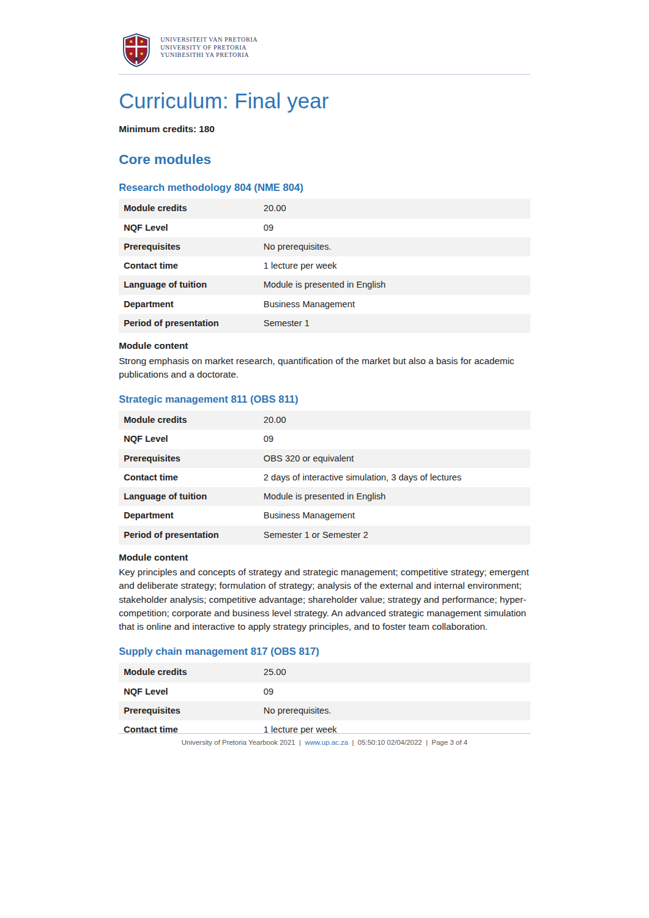UNIVERSITEIT VAN PRETORIA
UNIVERSITY OF PRETORIA
YUNIBESITHI YA PRETORIA
Curriculum: Final year
Minimum credits: 180
Core modules
Research methodology 804 (NME 804)
| Module credits | 20.00 |
| NQF Level | 09 |
| Prerequisites | No prerequisites. |
| Contact time | 1 lecture per week |
| Language of tuition | Module is presented in English |
| Department | Business Management |
| Period of presentation | Semester 1 |
Module content
Strong emphasis on market research, quantification of the market but also a basis for academic publications and a doctorate.
Strategic management 811 (OBS 811)
| Module credits | 20.00 |
| NQF Level | 09 |
| Prerequisites | OBS 320 or equivalent |
| Contact time | 2 days of interactive simulation, 3 days of lectures |
| Language of tuition | Module is presented in English |
| Department | Business Management |
| Period of presentation | Semester 1 or Semester 2 |
Module content
Key principles and concepts of strategy and strategic management; competitive strategy; emergent and deliberate strategy; formulation of strategy; analysis of the external and internal environment; stakeholder analysis; competitive advantage; shareholder value; strategy and performance; hyper-competition; corporate and business level strategy. An advanced strategic management simulation that is online and interactive to apply strategy principles, and to foster team collaboration.
Supply chain management 817 (OBS 817)
| Module credits | 25.00 |
| NQF Level | 09 |
| Prerequisites | No prerequisites. |
| Contact time | 1 lecture per week |
University of Pretoria Yearbook 2021 | www.up.ac.za | 05:50:10 02/04/2022 | Page 3 of 4